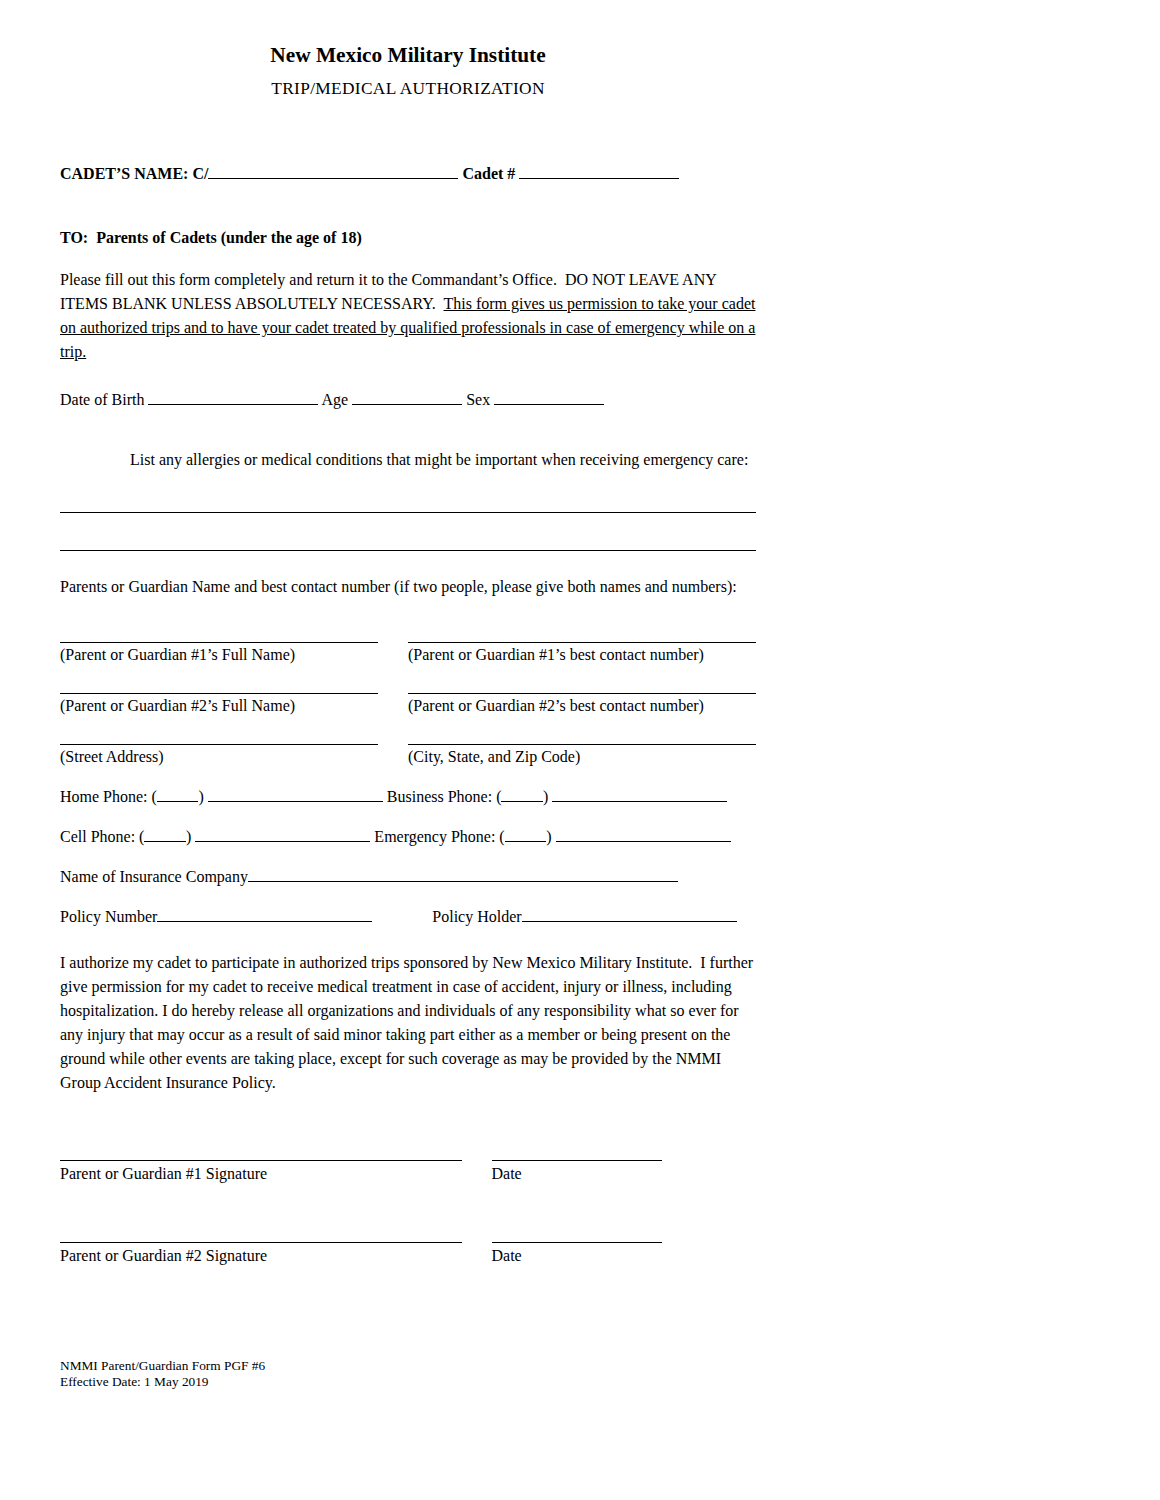New Mexico Military Institute
TRIP/MEDICAL AUTHORIZATION
CADET’S NAME: C/ Cadet #
TO: Parents of Cadets (under the age of 18)
Please fill out this form completely and return it to the Commandant’s Office. DO NOT LEAVE ANY ITEMS BLANK UNLESS ABSOLUTELY NECESSARY. This form gives us permission to take your cadet on authorized trips and to have your cadet treated by qualified professionals in case of emergency while on a trip.
Date of Birth Age Sex
List any allergies or medical conditions that might be important when receiving emergency care:
Parents or Guardian Name and best contact number (if two people, please give both names and numbers):
| (Parent or Guardian #1’s Full Name) | (Parent or Guardian #1’s best contact number) |
| (Parent or Guardian #2’s Full Name) | (Parent or Guardian #2’s best contact number) |
| (Street Address) | (City, State, and Zip Code) |
Home Phone: ( ) Business Phone: ( )
Cell Phone: ( ) Emergency Phone: ( )
Name of Insurance Company
Policy Number Policy Holder
I authorize my cadet to participate in authorized trips sponsored by New Mexico Military Institute. I further give permission for my cadet to receive medical treatment in case of accident, injury or illness, including hospitalization. I do hereby release all organizations and individuals of any responsibility what so ever for any injury that may occur as a result of said minor taking part either as a member or being present on the ground while other events are taking place, except for such coverage as may be provided by the NMMI Group Accident Insurance Policy.
| Parent or Guardian #1 Signature | Date |
| Parent or Guardian #2 Signature | Date |
NMMI Parent/Guardian Form PGF #6
Effective Date: 1 May 2019